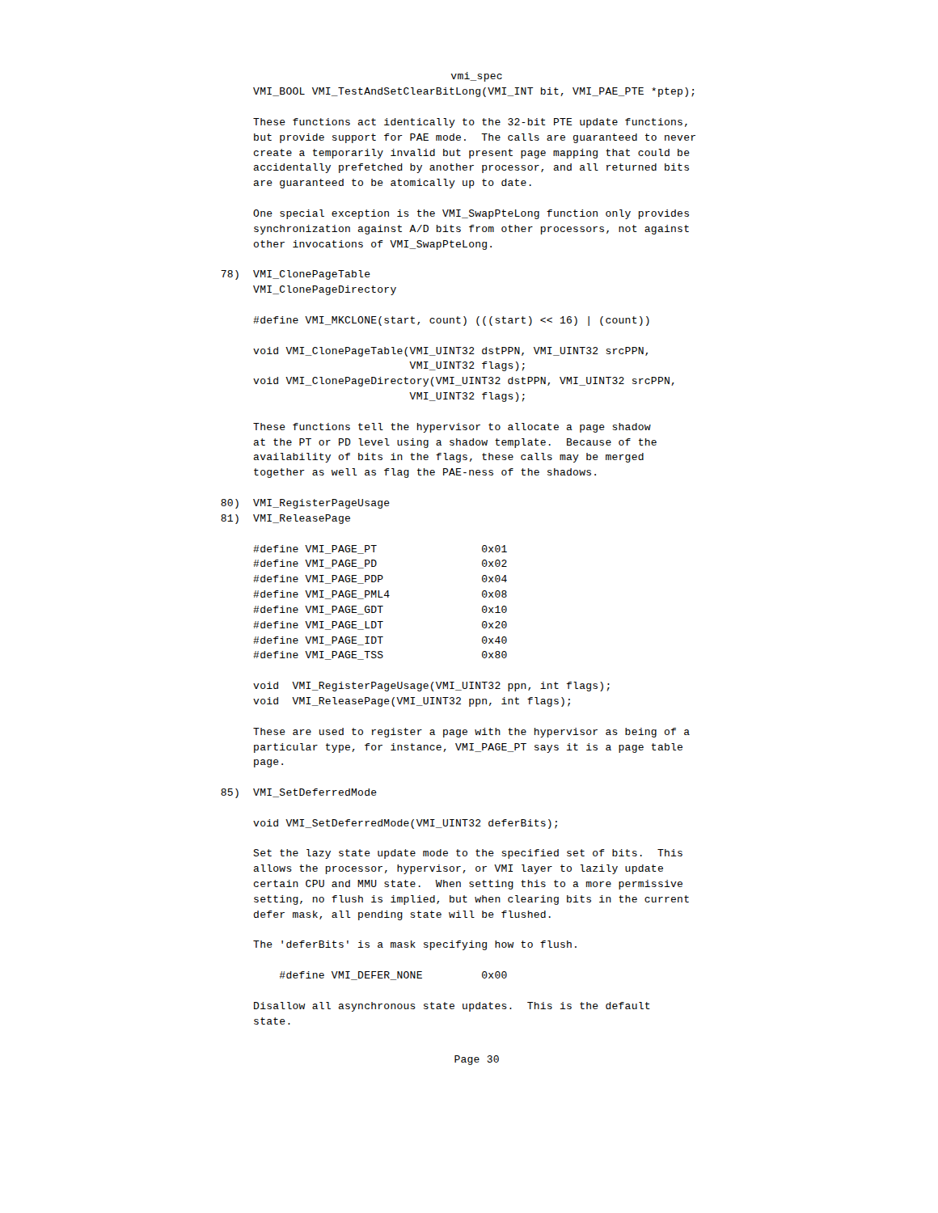vmi_spec
     VMI_BOOL VMI_TestAndSetClearBitLong(VMI_INT bit, VMI_PAE_PTE *ptep);

     These functions act identically to the 32-bit PTE update functions,
     but provide support for PAE mode.  The calls are guaranteed to never
     create a temporarily invalid but present page mapping that could be
     accidentally prefetched by another processor, and all returned bits
     are guaranteed to be atomically up to date.

     One special exception is the VMI_SwapPteLong function only provides
     synchronization against A/D bits from other processors, not against
     other invocations of VMI_SwapPteLong.

78)  VMI_ClonePageTable
     VMI_ClonePageDirectory

     #define VMI_MKCLONE(start, count) (((start) << 16) | (count))

     void VMI_ClonePageTable(VMI_UINT32 dstPPN, VMI_UINT32 srcPPN,
                             VMI_UINT32 flags);
     void VMI_ClonePageDirectory(VMI_UINT32 dstPPN, VMI_UINT32 srcPPN,
                             VMI_UINT32 flags);

     These functions tell the hypervisor to allocate a page shadow
     at the PT or PD level using a shadow template.  Because of the
     availability of bits in the flags, these calls may be merged
     together as well as flag the PAE-ness of the shadows.

80)  VMI_RegisterPageUsage
81)  VMI_ReleasePage

     #define VMI_PAGE_PT                0x01
     #define VMI_PAGE_PD                0x02
     #define VMI_PAGE_PDP               0x04
     #define VMI_PAGE_PML4              0x08
     #define VMI_PAGE_GDT               0x10
     #define VMI_PAGE_LDT               0x20
     #define VMI_PAGE_IDT               0x40
     #define VMI_PAGE_TSS               0x80

     void  VMI_RegisterPageUsage(VMI_UINT32 ppn, int flags);
     void  VMI_ReleasePage(VMI_UINT32 ppn, int flags);

     These are used to register a page with the hypervisor as being of a
     particular type, for instance, VMI_PAGE_PT says it is a page table
     page.

85)  VMI_SetDeferredMode

     void VMI_SetDeferredMode(VMI_UINT32 deferBits);

     Set the lazy state update mode to the specified set of bits.  This
     allows the processor, hypervisor, or VMI layer to lazily update
     certain CPU and MMU state.  When setting this to a more permissive
     setting, no flush is implied, but when clearing bits in the current
     defer mask, all pending state will be flushed.

     The 'deferBits' is a mask specifying how to flush.

         #define VMI_DEFER_NONE         0x00

     Disallow all asynchronous state updates.  This is the default
     state.
Page 30